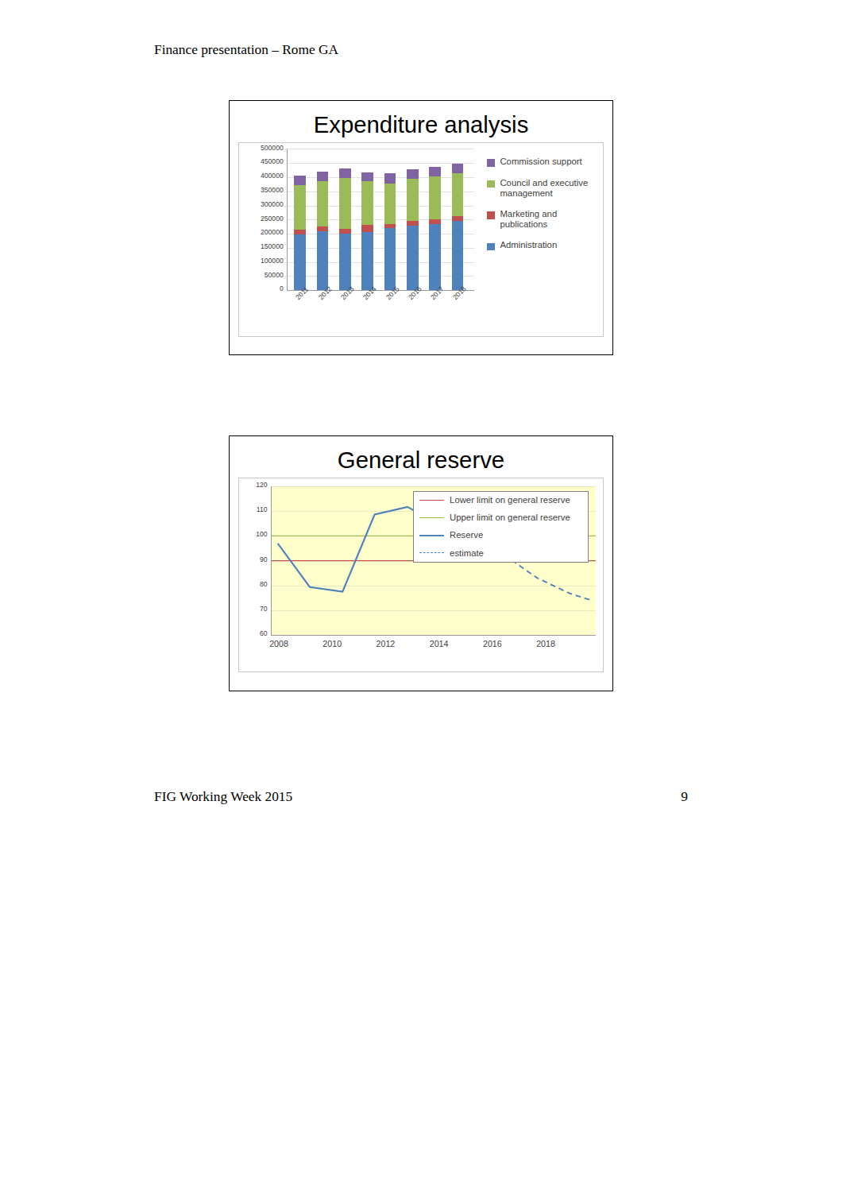Finance presentation – Rome GA
Expenditure analysis
500000 450000 400000 350000 300000 250000 200000 150000 100000 50000 0
2011 2012 2013 2014 2015 2016 2017 2018
Commission support
Council and executive management
Marketing and publications
Administration
General reserve
120 110 100 90 80 70 60
2008 2010 2012 2014 2016 2018
Lower limit on general reserve
Upper limit on general reserve
Reserve
estimate
FIG Working Week 2015 9